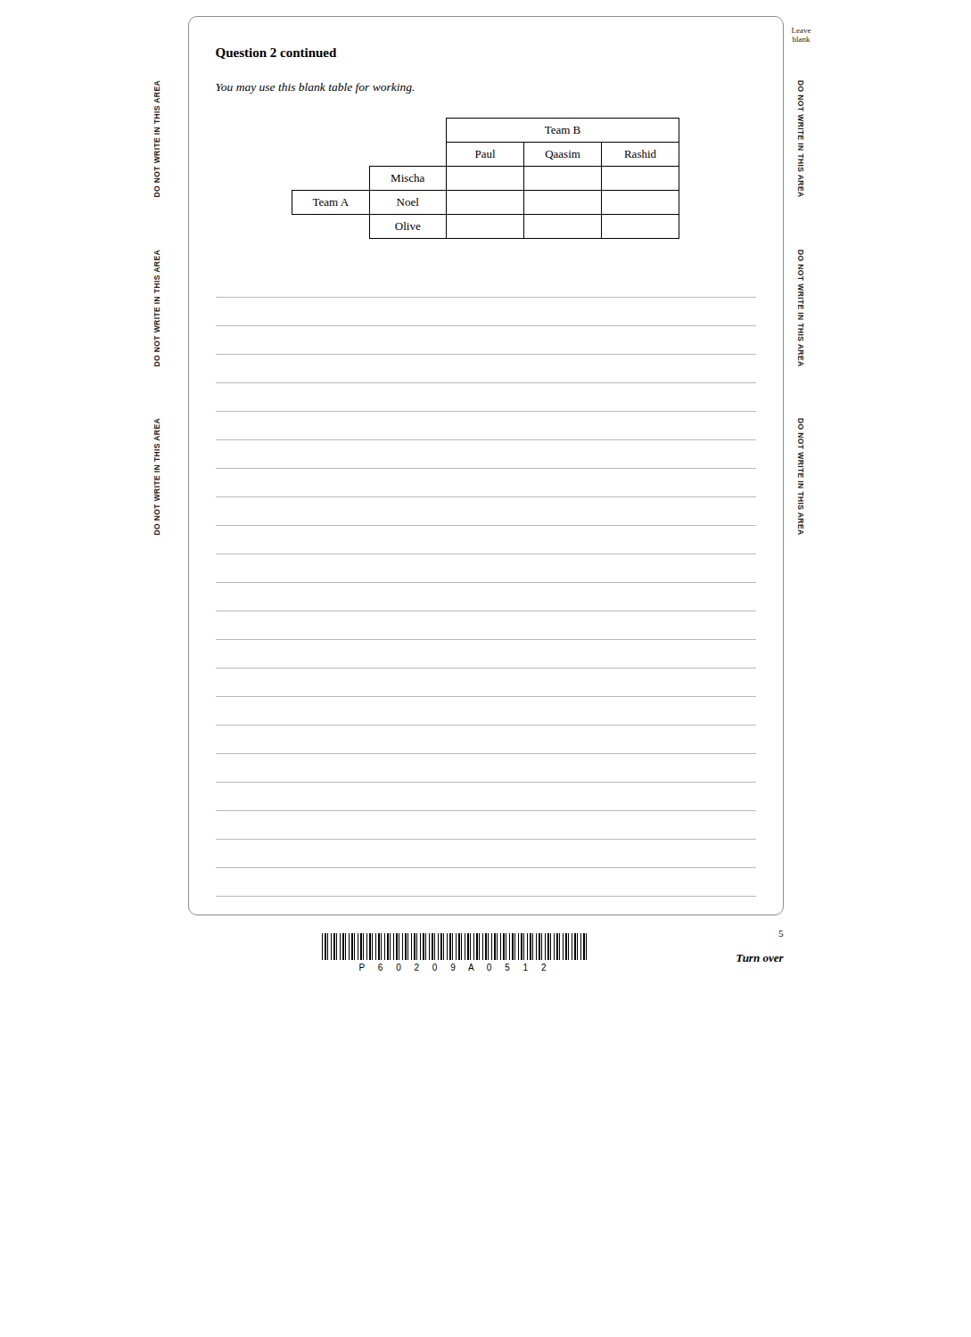DO NOT WRITE IN THIS AREA DO NOT WRITE IN THIS AREA DO NOT WRITE IN THIS AREA
DO NOT WRITE IN THIS AREA DO NOT WRITE IN THIS AREA DO NOT WRITE IN THIS AREA
Leave
blank
Question 2 continued
You may use this blank table for working.
| | | Team B |
| | | Paul | Qaasim | Rashid |
| | Mischa | | | |
| Team A | Noel | | | |
| | Olive | | | |
5
P 6 0 2 0 9 A 0 5 1 2
Turn over